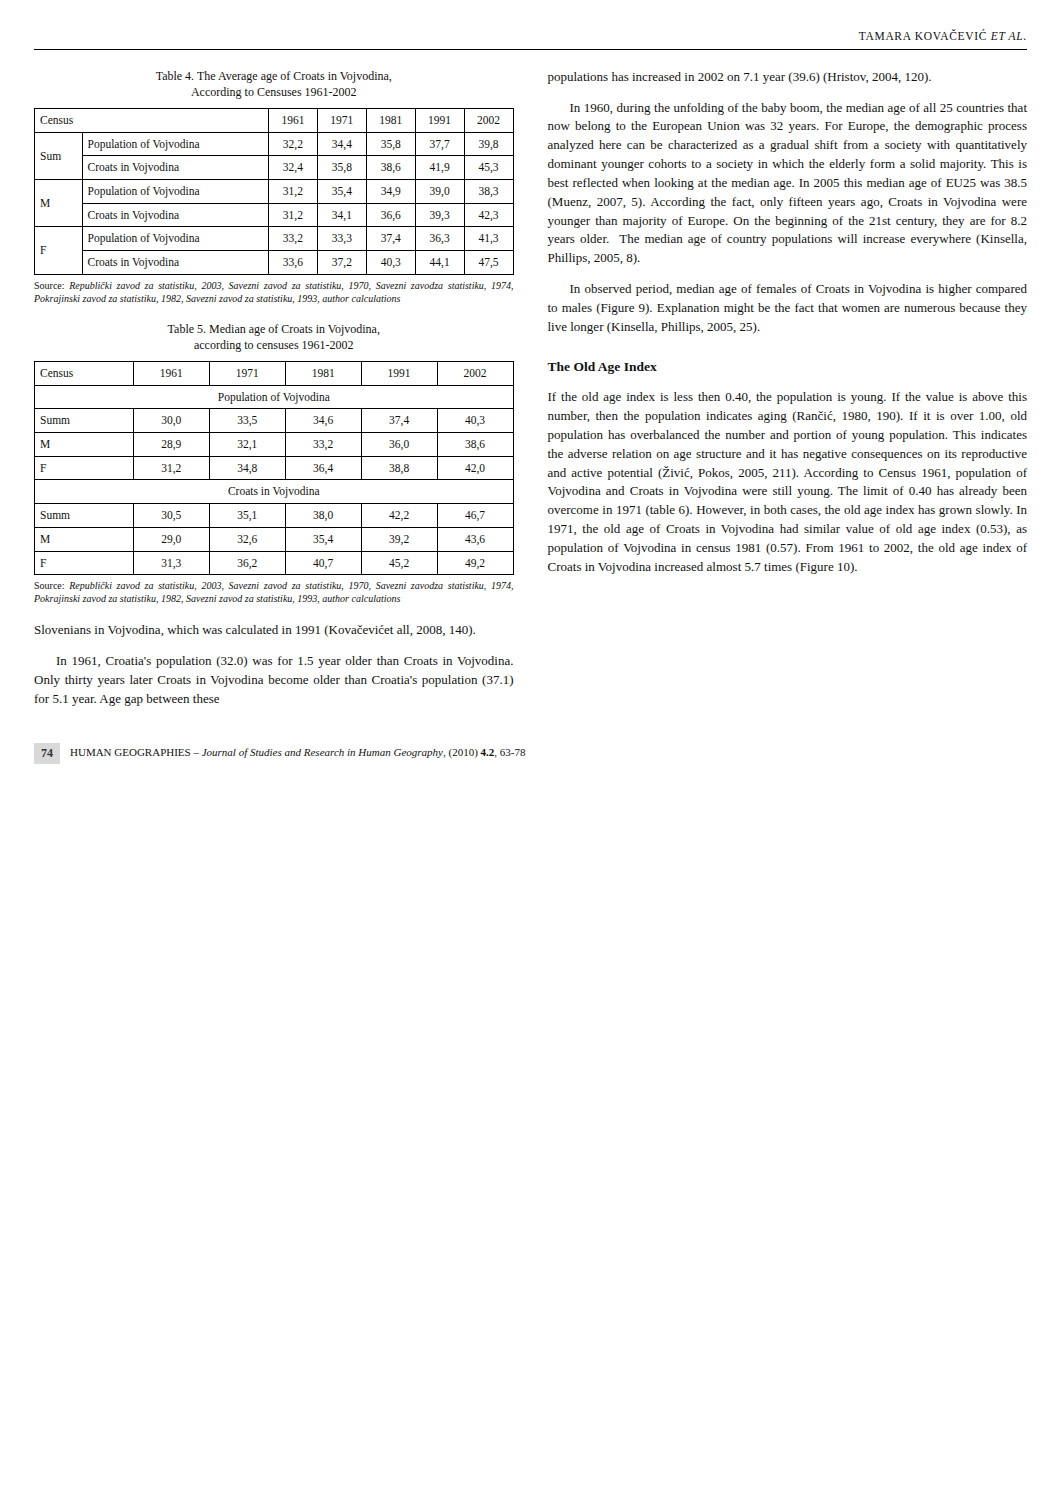TAMARA KOVAČEVIĆ ET AL.
Table 4. The Average age of Croats in Vojvodina,
According to Censuses 1961-2002
| Census | 1961 | 1971 | 1981 | 1991 | 2002 |
| Sum | Population of Vojvodina | 32,2 | 34,4 | 35,8 | 37,7 | 39,8 |
| Croats in Vojvodina | 32,4 | 35,8 | 38,6 | 41,9 | 45,3 |
| M | Population of Vojvodina | 31,2 | 35,4 | 34,9 | 39,0 | 38,3 |
| Croats in Vojvodina | 31,2 | 34,1 | 36,6 | 39,3 | 42,3 |
| F | Population of Vojvodina | 33,2 | 33,3 | 37,4 | 36,3 | 41,3 |
| Croats in Vojvodina | 33,6 | 37,2 | 40,3 | 44,1 | 47,5 |
Source: Republički zavod za statistiku, 2003, Savezni zavod za statistiku, 1970, Savezni zavodza statistiku, 1974, Pokrajinski zavod za statistiku, 1982, Savezni zavod za statistiku, 1993, author calculations
Table 5. Median age of Croats in Vojvodina,
according to censuses 1961-2002
| Census | 1961 | 1971 | 1981 | 1991 | 2002 |
| Population of Vojvodina |
| Summ | 30,0 | 33,5 | 34,6 | 37,4 | 40,3 |
| M | 28,9 | 32,1 | 33,2 | 36,0 | 38,6 |
| F | 31,2 | 34,8 | 36,4 | 38,8 | 42,0 |
| Croats in Vojvodina |
| Summ | 30,5 | 35,1 | 38,0 | 42,2 | 46,7 |
| M | 29,0 | 32,6 | 35,4 | 39,2 | 43,6 |
| F | 31,3 | 36,2 | 40,7 | 45,2 | 49,2 |
Source: Republički zavod za statistiku, 2003, Savezni zavod za statistiku, 1970, Savezni zavodza statistiku, 1974, Pokrajinski zavod za statistiku, 1982, Savezni zavod za statistiku, 1993, author calculations
Slovenians in Vojvodina, which was calculated in 1991 (Kovačevićet all, 2008, 140).
In 1961, Croatia's population (32.0) was for 1.5 year older than Croats in Vojvodina. Only thirty years later Croats in Vojvodina become older than Croatia's population (37.1) for 5.1 year. Age gap between these
populations has increased in 2002 on 7.1 year (39.6) (Hristov, 2004, 120).
In 1960, during the unfolding of the baby boom, the median age of all 25 countries that now belong to the European Union was 32 years. For Europe, the demographic process analyzed here can be characterized as a gradual shift from a society with quantitatively dominant younger cohorts to a society in which the elderly form a solid majority. This is best reflected when looking at the median age. In 2005 this median age of EU25 was 38.5 (Muenz, 2007, 5). According the fact, only fifteen years ago, Croats in Vojvodina were younger than majority of Europe. On the beginning of the 21st century, they are for 8.2 years older. The median age of country populations will increase everywhere (Kinsella, Phillips, 2005, 8).
In observed period, median age of females of Croats in Vojvodina is higher compared to males (Figure 9). Explanation might be the fact that women are numerous because they live longer (Kinsella, Phillips, 2005, 25).
The Old Age Index
If the old age index is less then 0.40, the population is young. If the value is above this number, then the population indicates aging (Rančić, 1980, 190). If it is over 1.00, old population has overbalanced the number and portion of young population. This indicates the adverse relation on age structure and it has negative consequences on its reproductive and active potential (Živić, Pokos, 2005, 211). According to Census 1961, population of Vojvodina and Croats in Vojvodina were still young. The limit of 0.40 has already been overcome in 1971 (table 6). However, in both cases, the old age index has grown slowly. In 1971, the old age of Croats in Vojvodina had similar value of old age index (0.53), as population of Vojvodina in census 1981 (0.57). From 1961 to 2002, the old age index of Croats in Vojvodina increased almost 5.7 times (Figure 10).
74 HUMAN GEOGRAPHIES – Journal of Studies and Research in Human Geography, (2010) 4.2, 63-78